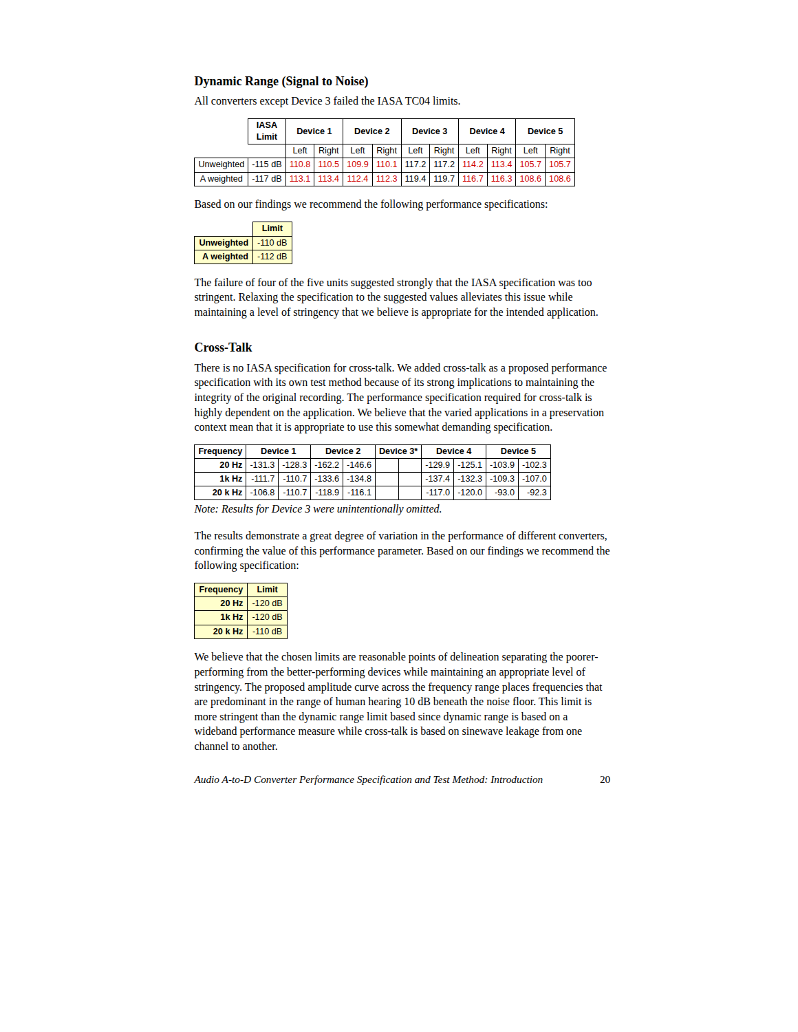Dynamic Range (Signal to Noise)
All converters except Device 3 failed the IASA TC04 limits.
| | IASA Limit | Device 1 | Device 2 | Device 3 | Device 4 | Device 5 |
| --- | --- | --- | --- | --- | --- | --- |
| | | Left | Right | Left | Right | Left | Right | Left | Right | Left | Right |
| Unweighted | -115 dB | 110.8 | 110.5 | 109.9 | 110.1 | 117.2 | 117.2 | 114.2 | 113.4 | 105.7 | 105.7 |
| A weighted | -117 dB | 113.1 | 113.4 | 112.4 | 112.3 | 119.4 | 119.7 | 116.7 | 116.3 | 108.6 | 108.6 |
Based on our findings we recommend the following performance specifications:
| | Limit |
| Unweighted | -110 dB |
| A weighted | -112 dB |
The failure of four of the five units suggested strongly that the IASA specification was too stringent. Relaxing the specification to the suggested values alleviates this issue while maintaining a level of stringency that we believe is appropriate for the intended application.
Cross-Talk
There is no IASA specification for cross-talk. We added cross-talk as a proposed performance specification with its own test method because of its strong implications to maintaining the integrity of the original recording. The performance specification required for cross-talk is highly dependent on the application. We believe that the varied applications in a preservation context mean that it is appropriate to use this somewhat demanding specification.
| Frequency | Device 1 | Device 2 | Device 3* | Device 4 | Device 5 |
| --- | --- | --- | --- | --- | --- |
| 20 Hz | -131.3 | -128.3 | -162.2 | -146.6 | | | -129.9 | -125.1 | -103.9 | -102.3 |
| 1k Hz | -111.7 | -110.7 | -133.6 | -134.8 | | | -137.4 | -132.3 | -109.3 | -107.0 |
| 20 k Hz | -106.8 | -110.7 | -118.9 | -116.1 | | | -117.0 | -120.0 | -93.0 | -92.3 |
Note: Results for Device 3 were unintentionally omitted.
The results demonstrate a great degree of variation in the performance of different converters, confirming the value of this performance parameter. Based on our findings we recommend the following specification:
| Frequency | Limit |
| --- | --- |
| 20 Hz | -120 dB |
| 1k Hz | -120 dB |
| 20 k Hz | -110 dB |
We believe that the chosen limits are reasonable points of delineation separating the poorer-performing from the better-performing devices while maintaining an appropriate level of stringency. The proposed amplitude curve across the frequency range places frequencies that are predominant in the range of human hearing 10 dB beneath the noise floor. This limit is more stringent than the dynamic range limit based since dynamic range is based on a wideband performance measure while cross-talk is based on sinewave leakage from one channel to another.
Audio A-to-D Converter Performance Specification and Test Method: Introduction 20